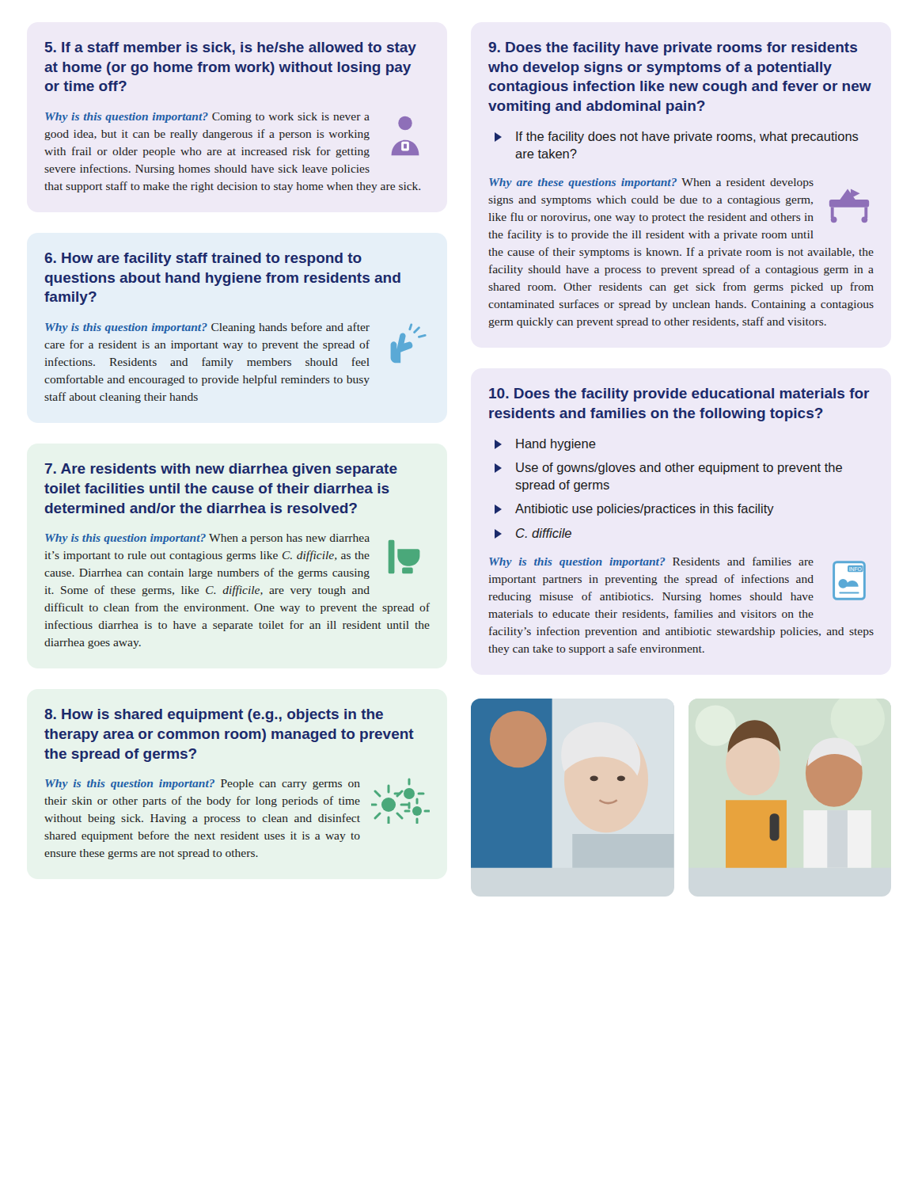5. If a staff member is sick, is he/she allowed to stay at home (or go home from work) without losing pay or time off?
Why is this question important? Coming to work sick is never a good idea, but it can be really dangerous if a person is working with frail or older people who are at increased risk for getting severe infections. Nursing homes should have sick leave policies that support staff to make the right decision to stay home when they are sick.
6. How are facility staff trained to respond to questions about hand hygiene from residents and family?
Why is this question important? Cleaning hands before and after care for a resident is an important way to prevent the spread of infections. Residents and family members should feel comfortable and encouraged to provide helpful reminders to busy staff about cleaning their hands
7. Are residents with new diarrhea given separate toilet facilities until the cause of their diarrhea is determined and/or the diarrhea is resolved?
Why is this question important? When a person has new diarrhea it’s important to rule out contagious germs like C. difficile, as the cause. Diarrhea can contain large numbers of the germs causing it. Some of these germs, like C. difficile, are very tough and difficult to clean from the environment. One way to prevent the spread of infectious diarrhea is to have a separate toilet for an ill resident until the diarrhea goes away.
8. How is shared equipment (e.g., objects in the therapy area or common room) managed to prevent the spread of germs?
Why is this question important? People can carry germs on their skin or other parts of the body for long periods of time without being sick. Having a process to clean and disinfect shared equipment before the next resident uses it is a way to ensure these germs are not spread to others.
9. Does the facility have private rooms for residents who develop signs or symptoms of a potentially contagious infection like new cough and fever or new vomiting and abdominal pain?
If the facility does not have private rooms, what precautions are taken?
Why are these questions important? When a resident develops signs and symptoms which could be due to a contagious germ, like flu or norovirus, one way to protect the resident and others in the facility is to provide the ill resident with a private room until the cause of their symptoms is known. If a private room is not available, the facility should have a process to prevent spread of a contagious germ in a shared room. Other residents can get sick from germs picked up from contaminated surfaces or spread by unclean hands. Containing a contagious germ quickly can prevent spread to other residents, staff and visitors.
10. Does the facility provide educational materials for residents and families on the following topics?
Hand hygiene
Use of gowns/gloves and other equipment to prevent the spread of germs
Antibiotic use policies/practices in this facility
C. difficile
INFO
Why is this question important? Residents and families are important partners in preventing the spread of infections and reducing misuse of antibiotics. Nursing homes should have materials to educate their residents, families and visitors on the facility’s infection prevention and antibiotic stewardship policies, and steps they can take to support a safe environment.